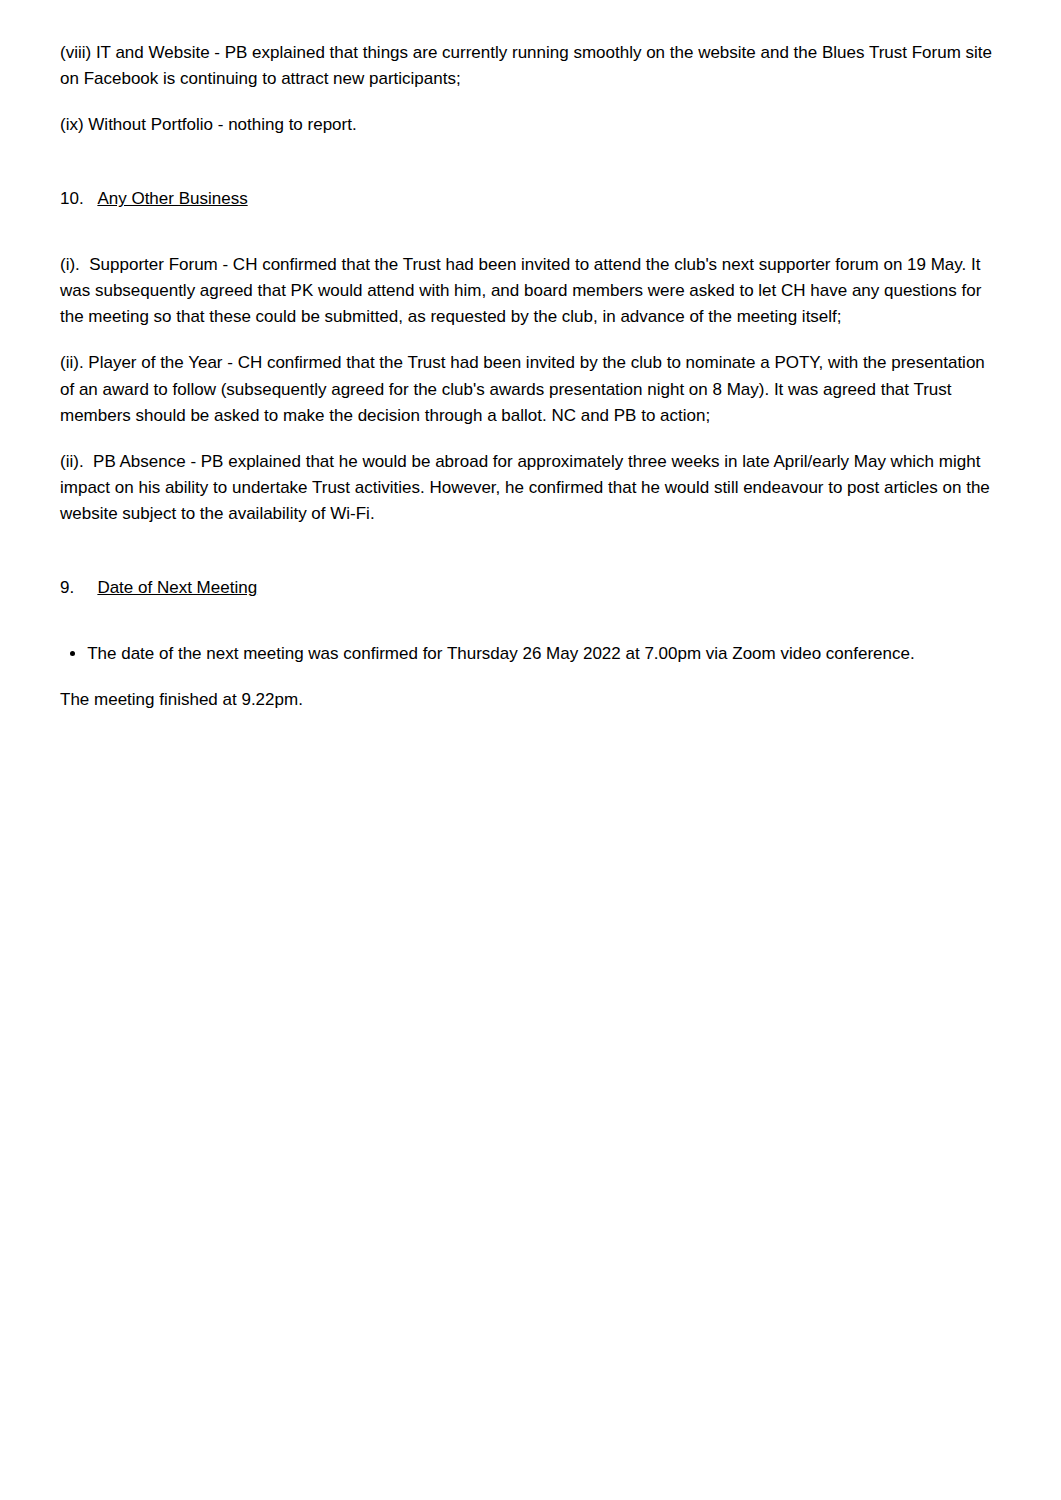(viii) IT and Website - PB explained that things are currently running smoothly on the website and the Blues Trust Forum site on Facebook is continuing to attract new participants;
(ix) Without Portfolio - nothing to report.
10.
Any Other Business
(i). Supporter Forum - CH confirmed that the Trust had been invited to attend the club's next supporter forum on 19 May. It was subsequently agreed that PK would attend with him, and board members were asked to let CH have any questions for the meeting so that these could be submitted, as requested by the club, in advance of the meeting itself;
(ii). Player of the Year - CH confirmed that the Trust had been invited by the club to nominate a POTY, with the presentation of an award to follow (subsequently agreed for the club's awards presentation night on 8 May). It was agreed that Trust members should be asked to make the decision through a ballot. NC and PB to action;
(ii). PB Absence - PB explained that he would be abroad for approximately three weeks in late April/early May which might impact on his ability to undertake Trust activities. However, he confirmed that he would still endeavour to post articles on the website subject to the availability of Wi-Fi.
9.
Date of Next Meeting
The date of the next meeting was confirmed for Thursday 26 May 2022 at 7.00pm via Zoom video conference.
The meeting finished at 9.22pm.